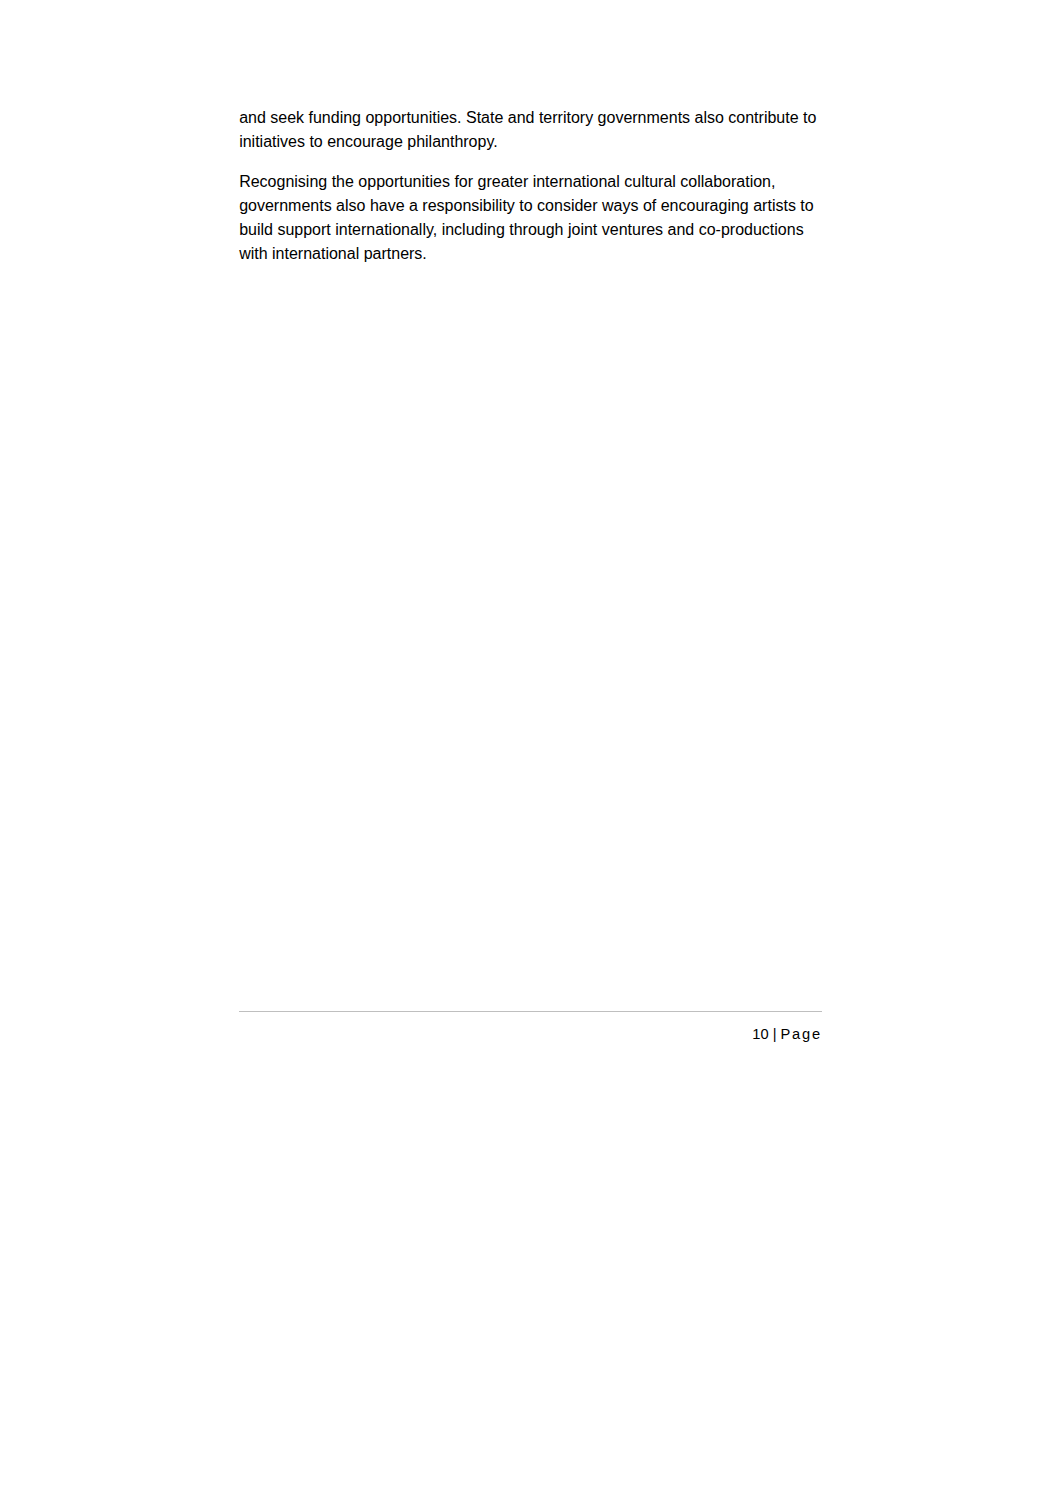and seek funding opportunities. State and territory governments also contribute to initiatives to encourage philanthropy.
Recognising the opportunities for greater international cultural collaboration, governments also have a responsibility to consider ways of encouraging artists to build support internationally, including through joint ventures and co-productions with international partners.
10 | Page